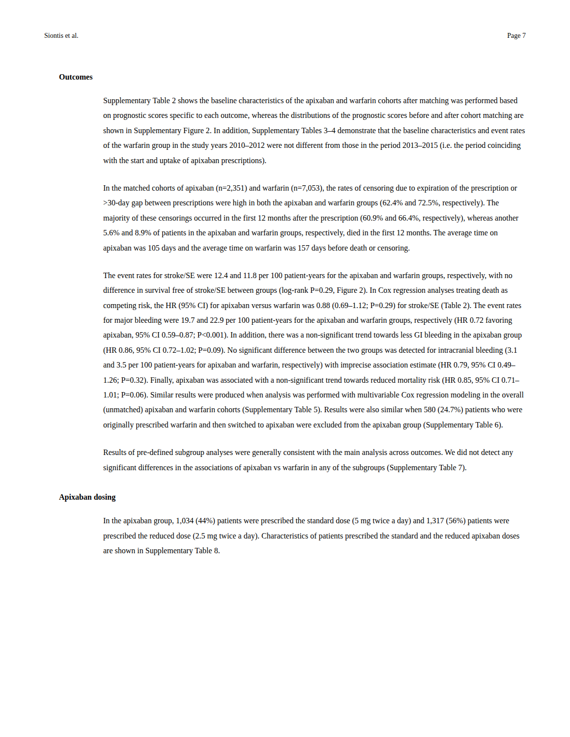Siontis et al. Page 7
Outcomes
Supplementary Table 2 shows the baseline characteristics of the apixaban and warfarin cohorts after matching was performed based on prognostic scores specific to each outcome, whereas the distributions of the prognostic scores before and after cohort matching are shown in Supplementary Figure 2. In addition, Supplementary Tables 3–4 demonstrate that the baseline characteristics and event rates of the warfarin group in the study years 2010–2012 were not different from those in the period 2013–2015 (i.e. the period coinciding with the start and uptake of apixaban prescriptions).
In the matched cohorts of apixaban (n=2,351) and warfarin (n=7,053), the rates of censoring due to expiration of the prescription or >30-day gap between prescriptions were high in both the apixaban and warfarin groups (62.4% and 72.5%, respectively). The majority of these censorings occurred in the first 12 months after the prescription (60.9% and 66.4%, respectively), whereas another 5.6% and 8.9% of patients in the apixaban and warfarin groups, respectively, died in the first 12 months. The average time on apixaban was 105 days and the average time on warfarin was 157 days before death or censoring.
The event rates for stroke/SE were 12.4 and 11.8 per 100 patient-years for the apixaban and warfarin groups, respectively, with no difference in survival free of stroke/SE between groups (log-rank P=0.29, Figure 2). In Cox regression analyses treating death as competing risk, the HR (95% CI) for apixaban versus warfarin was 0.88 (0.69–1.12; P=0.29) for stroke/SE (Table 2). The event rates for major bleeding were 19.7 and 22.9 per 100 patient-years for the apixaban and warfarin groups, respectively (HR 0.72 favoring apixaban, 95% CI 0.59–0.87; P<0.001). In addition, there was a non-significant trend towards less GI bleeding in the apixaban group (HR 0.86, 95% CI 0.72–1.02; P=0.09). No significant difference between the two groups was detected for intracranial bleeding (3.1 and 3.5 per 100 patient-years for apixaban and warfarin, respectively) with imprecise association estimate (HR 0.79, 95% CI 0.49–1.26; P=0.32). Finally, apixaban was associated with a non-significant trend towards reduced mortality risk (HR 0.85, 95% CI 0.71–1.01; P=0.06). Similar results were produced when analysis was performed with multivariable Cox regression modeling in the overall (unmatched) apixaban and warfarin cohorts (Supplementary Table 5). Results were also similar when 580 (24.7%) patients who were originally prescribed warfarin and then switched to apixaban were excluded from the apixaban group (Supplementary Table 6).
Results of pre-defined subgroup analyses were generally consistent with the main analysis across outcomes. We did not detect any significant differences in the associations of apixaban vs warfarin in any of the subgroups (Supplementary Table 7).
Apixaban dosing
In the apixaban group, 1,034 (44%) patients were prescribed the standard dose (5 mg twice a day) and 1,317 (56%) patients were prescribed the reduced dose (2.5 mg twice a day). Characteristics of patients prescribed the standard and the reduced apixaban doses are shown in Supplementary Table 8.